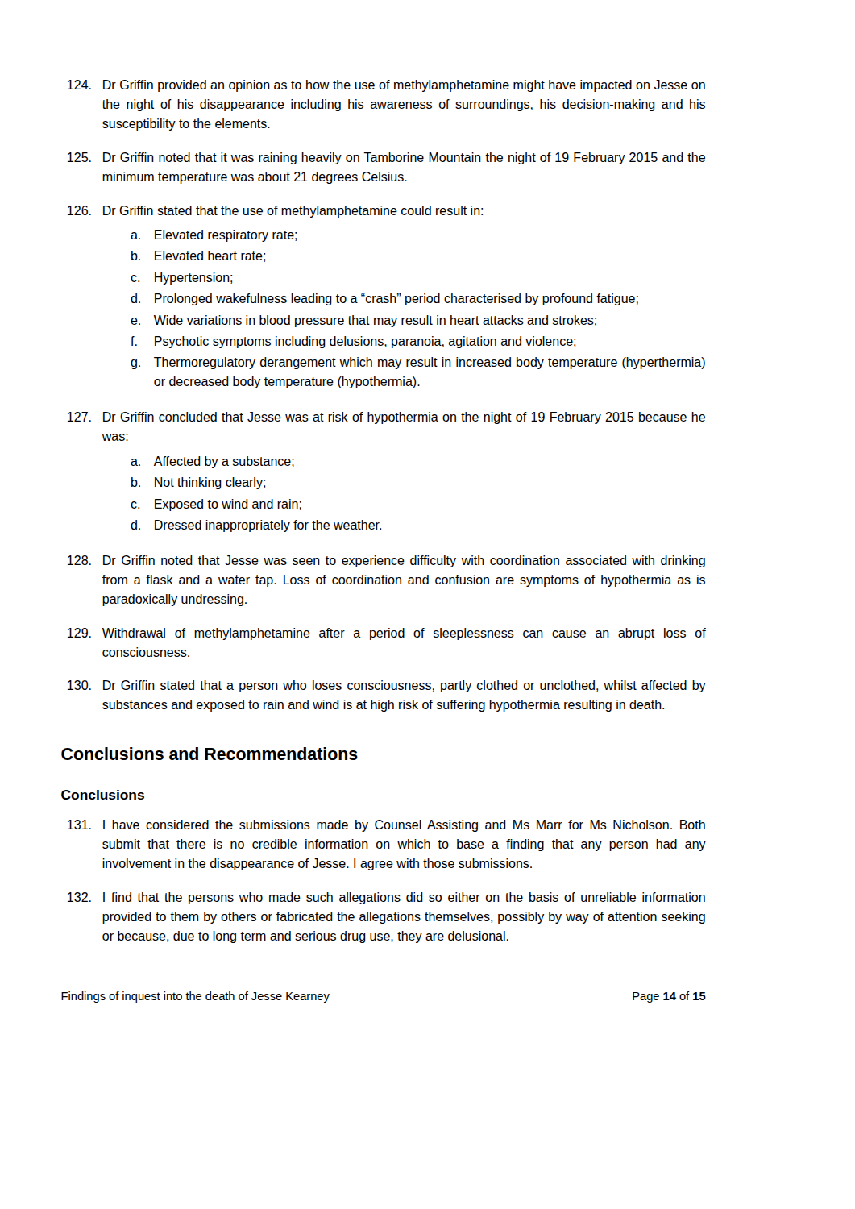124. Dr Griffin provided an opinion as to how the use of methylamphetamine might have impacted on Jesse on the night of his disappearance including his awareness of surroundings, his decision-making and his susceptibility to the elements.
125. Dr Griffin noted that it was raining heavily on Tamborine Mountain the night of 19 February 2015 and the minimum temperature was about 21 degrees Celsius.
126. Dr Griffin stated that the use of methylamphetamine could result in:
a. Elevated respiratory rate;
b. Elevated heart rate;
c. Hypertension;
d. Prolonged wakefulness leading to a “crash” period characterised by profound fatigue;
e. Wide variations in blood pressure that may result in heart attacks and strokes;
f. Psychotic symptoms including delusions, paranoia, agitation and violence;
g. Thermoregulatory derangement which may result in increased body temperature (hyperthermia) or decreased body temperature (hypothermia).
127. Dr Griffin concluded that Jesse was at risk of hypothermia on the night of 19 February 2015 because he was:
a. Affected by a substance;
b. Not thinking clearly;
c. Exposed to wind and rain;
d. Dressed inappropriately for the weather.
128. Dr Griffin noted that Jesse was seen to experience difficulty with coordination associated with drinking from a flask and a water tap. Loss of coordination and confusion are symptoms of hypothermia as is paradoxically undressing.
129. Withdrawal of methylamphetamine after a period of sleeplessness can cause an abrupt loss of consciousness.
130. Dr Griffin stated that a person who loses consciousness, partly clothed or unclothed, whilst affected by substances and exposed to rain and wind is at high risk of suffering hypothermia resulting in death.
Conclusions and Recommendations
Conclusions
131. I have considered the submissions made by Counsel Assisting and Ms Marr for Ms Nicholson. Both submit that there is no credible information on which to base a finding that any person had any involvement in the disappearance of Jesse. I agree with those submissions.
132. I find that the persons who made such allegations did so either on the basis of unreliable information provided to them by others or fabricated the allegations themselves, possibly by way of attention seeking or because, due to long term and serious drug use, they are delusional.
Findings of inquest into the death of Jesse Kearney Page 14 of 15